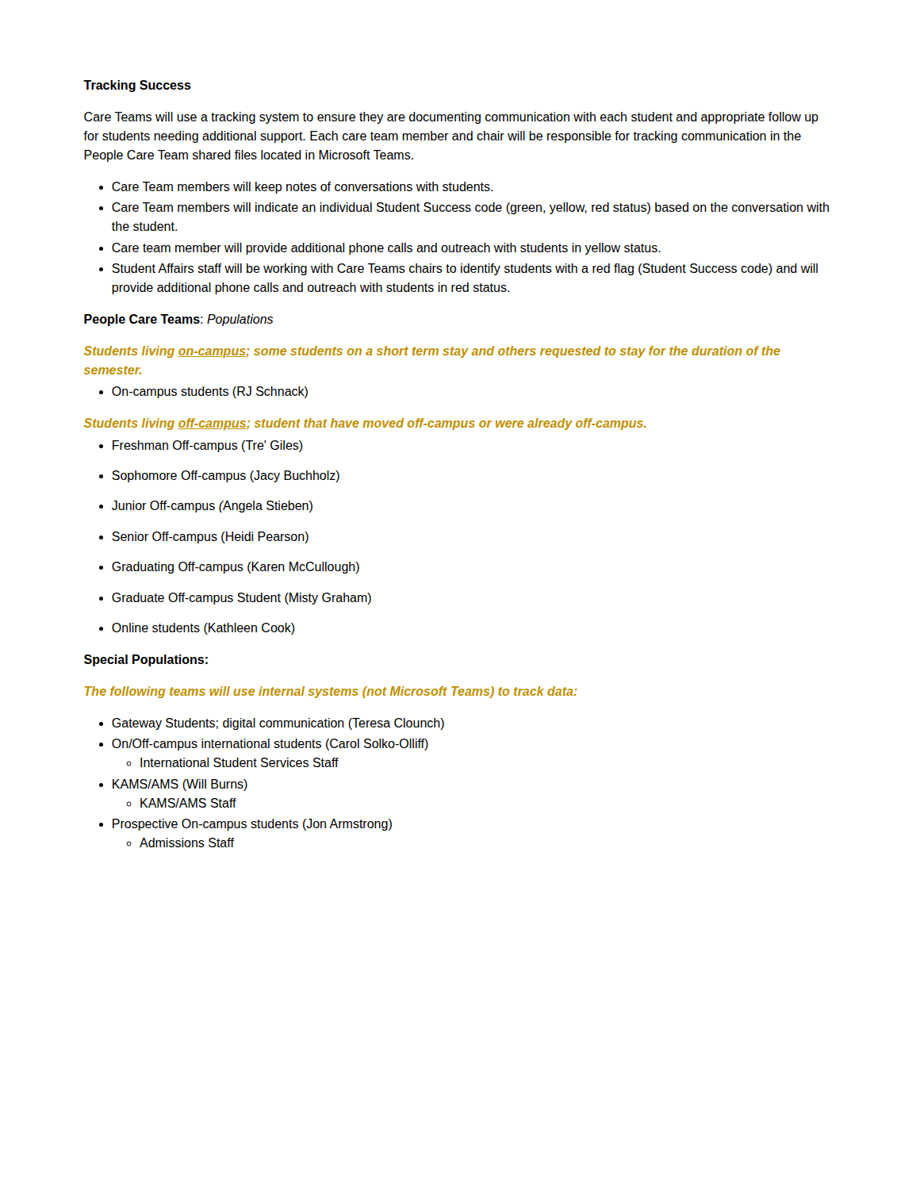Tracking Success
Care Teams will use a tracking system to ensure they are documenting communication with each student and appropriate follow up for students needing additional support. Each care team member and chair will be responsible for tracking communication in the People Care Team shared files located in Microsoft Teams.
Care Team members will keep notes of conversations with students.
Care Team members will indicate an individual Student Success code (green, yellow, red status) based on the conversation with the student.
Care team member will provide additional phone calls and outreach with students in yellow status.
Student Affairs staff will be working with Care Teams chairs to identify students with a red flag (Student Success code) and will provide additional phone calls and outreach with students in red status.
People Care Teams: Populations
Students living on-campus; some students on a short term stay and others requested to stay for the duration of the semester.
On-campus students (RJ Schnack)
Students living off-campus; student that have moved off-campus or were already off-campus.
Freshman Off-campus (Tre' Giles)
Sophomore Off-campus (Jacy Buchholz)
Junior Off-campus (Angela Stieben)
Senior Off-campus (Heidi Pearson)
Graduating Off-campus (Karen McCullough)
Graduate Off-campus Student (Misty Graham)
Online students (Kathleen Cook)
Special Populations:
The following teams will use internal systems (not Microsoft Teams) to track data:
Gateway Students; digital communication (Teresa Clounch)
On/Off-campus international students (Carol Solko-Olliff)
International Student Services Staff
KAMS/AMS (Will Burns)
KAMS/AMS Staff
Prospective On-campus students (Jon Armstrong)
Admissions Staff